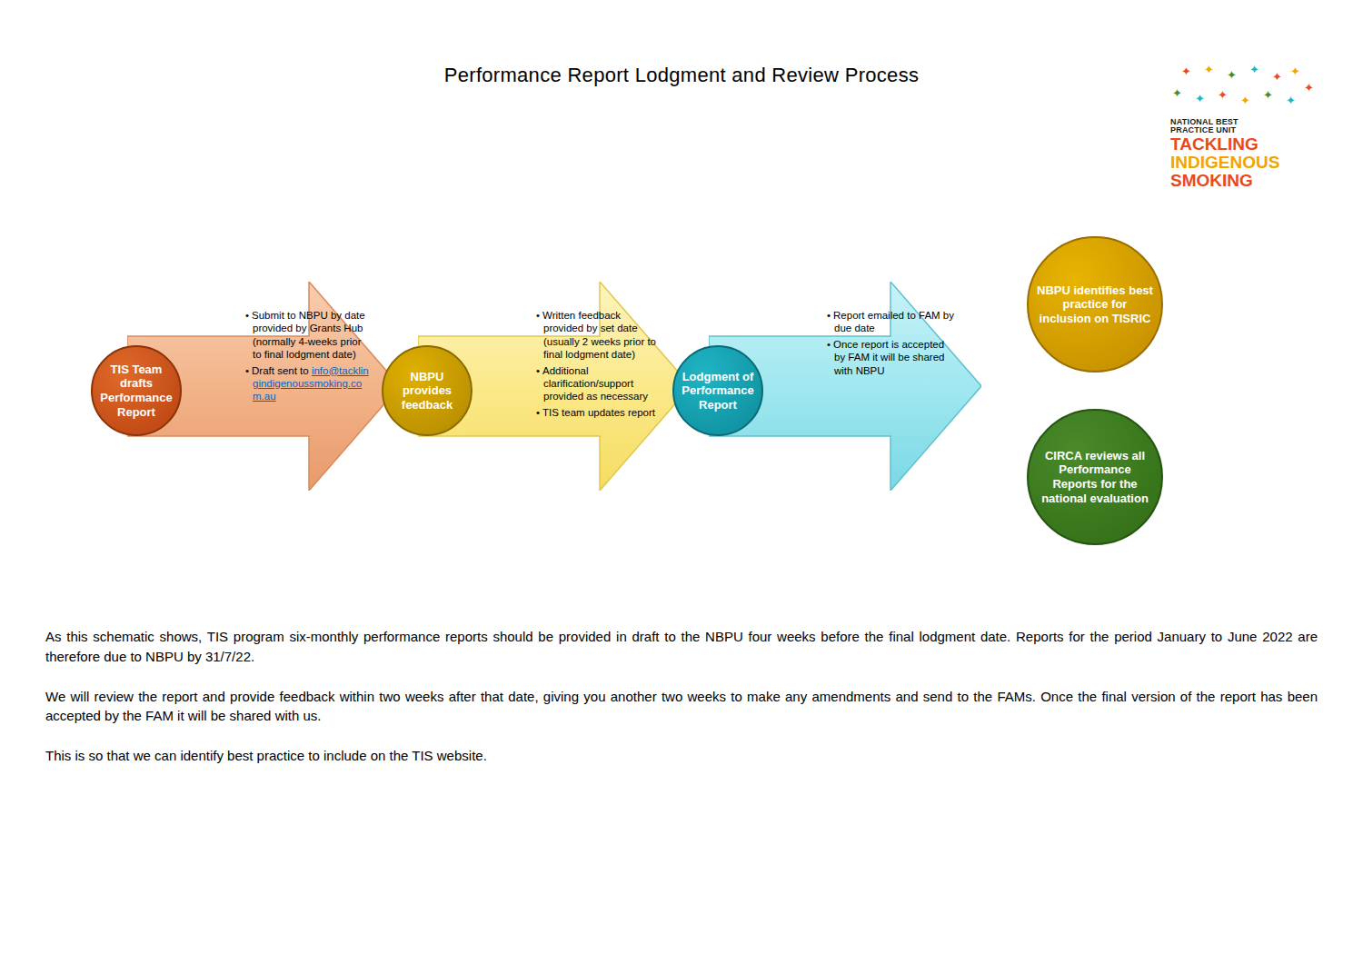Performance Report Lodgment and Review Process
✦ ✦ ✦ ✦ ✦ ✦ ✦ ✦ ✦ ✦ ✦ ✦ ✦
NATIONAL BEST
PRACTICE UNIT
TACKLING
INDIGENOUS
SMOKING
Submit to NBPU by date provided by Grants Hub (normally 4-weeks prior to final lodgment date)
Draft sent to info@tacklingindigenoussmoking.com.au
TIS Team drafts Performance Report
Written feedback provided by set date (usually 2 weeks prior to final lodgment date)
Additional clarification/support provided as necessary
TIS team updates report
NBPU provides feedback
Report emailed to FAM by due date
Once report is accepted by FAM it will be shared with NBPU
Lodgment of Performance Report
NBPU identifies best practice for inclusion on TISRIC
CIRCA reviews all Performance Reports for the national evaluation
As this schematic shows, TIS program six-monthly performance reports should be provided in draft to the NBPU four weeks before the final lodgment date. Reports for the period January to June 2022 are therefore due to NBPU by 31/7/22.
We will review the report and provide feedback within two weeks after that date, giving you another two weeks to make any amendments and send to the FAMs. Once the final version of the report has been accepted by the FAM it will be shared with us.
This is so that we can identify best practice to include on the TIS website.